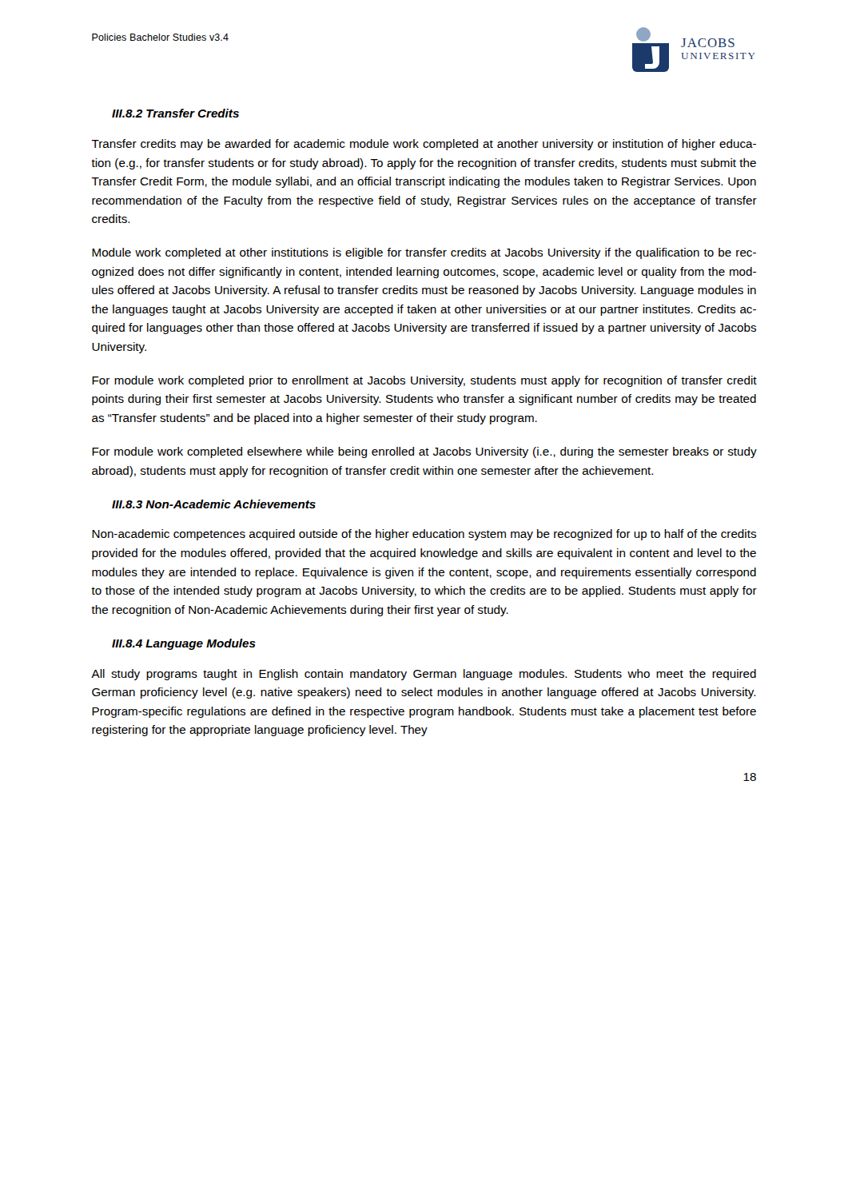Policies Bachelor Studies v3.4
JACOBS UNIVERSITY
III.8.2 Transfer Credits
Transfer credits may be awarded for academic module work completed at another university or institution of higher education (e.g., for transfer students or for study abroad). To apply for the recognition of transfer credits, students must submit the Transfer Credit Form, the module syllabi, and an official transcript indicating the modules taken to Registrar Services. Upon recommendation of the Faculty from the respective field of study, Registrar Services rules on the acceptance of transfer credits.
Module work completed at other institutions is eligible for transfer credits at Jacobs University if the qualification to be recognized does not differ significantly in content, intended learning outcomes, scope, academic level or quality from the modules offered at Jacobs University. A refusal to transfer credits must be reasoned by Jacobs University. Language modules in the languages taught at Jacobs University are accepted if taken at other universities or at our partner institutes. Credits acquired for languages other than those offered at Jacobs University are transferred if issued by a partner university of Jacobs University.
For module work completed prior to enrollment at Jacobs University, students must apply for recognition of transfer credit points during their first semester at Jacobs University. Students who transfer a significant number of credits may be treated as “Transfer students” and be placed into a higher semester of their study program.
For module work completed elsewhere while being enrolled at Jacobs University (i.e., during the semester breaks or study abroad), students must apply for recognition of transfer credit within one semester after the achievement.
III.8.3 Non-Academic Achievements
Non-academic competences acquired outside of the higher education system may be recognized for up to half of the credits provided for the modules offered, provided that the acquired knowledge and skills are equivalent in content and level to the modules they are intended to replace. Equivalence is given if the content, scope, and requirements essentially correspond to those of the intended study program at Jacobs University, to which the credits are to be applied. Students must apply for the recognition of Non-Academic Achievements during their first year of study.
III.8.4 Language Modules
All study programs taught in English contain mandatory German language modules. Students who meet the required German proficiency level (e.g. native speakers) need to select modules in another language offered at Jacobs University. Program-specific regulations are defined in the respective program handbook. Students must take a placement test before registering for the appropriate language proficiency level. They
18